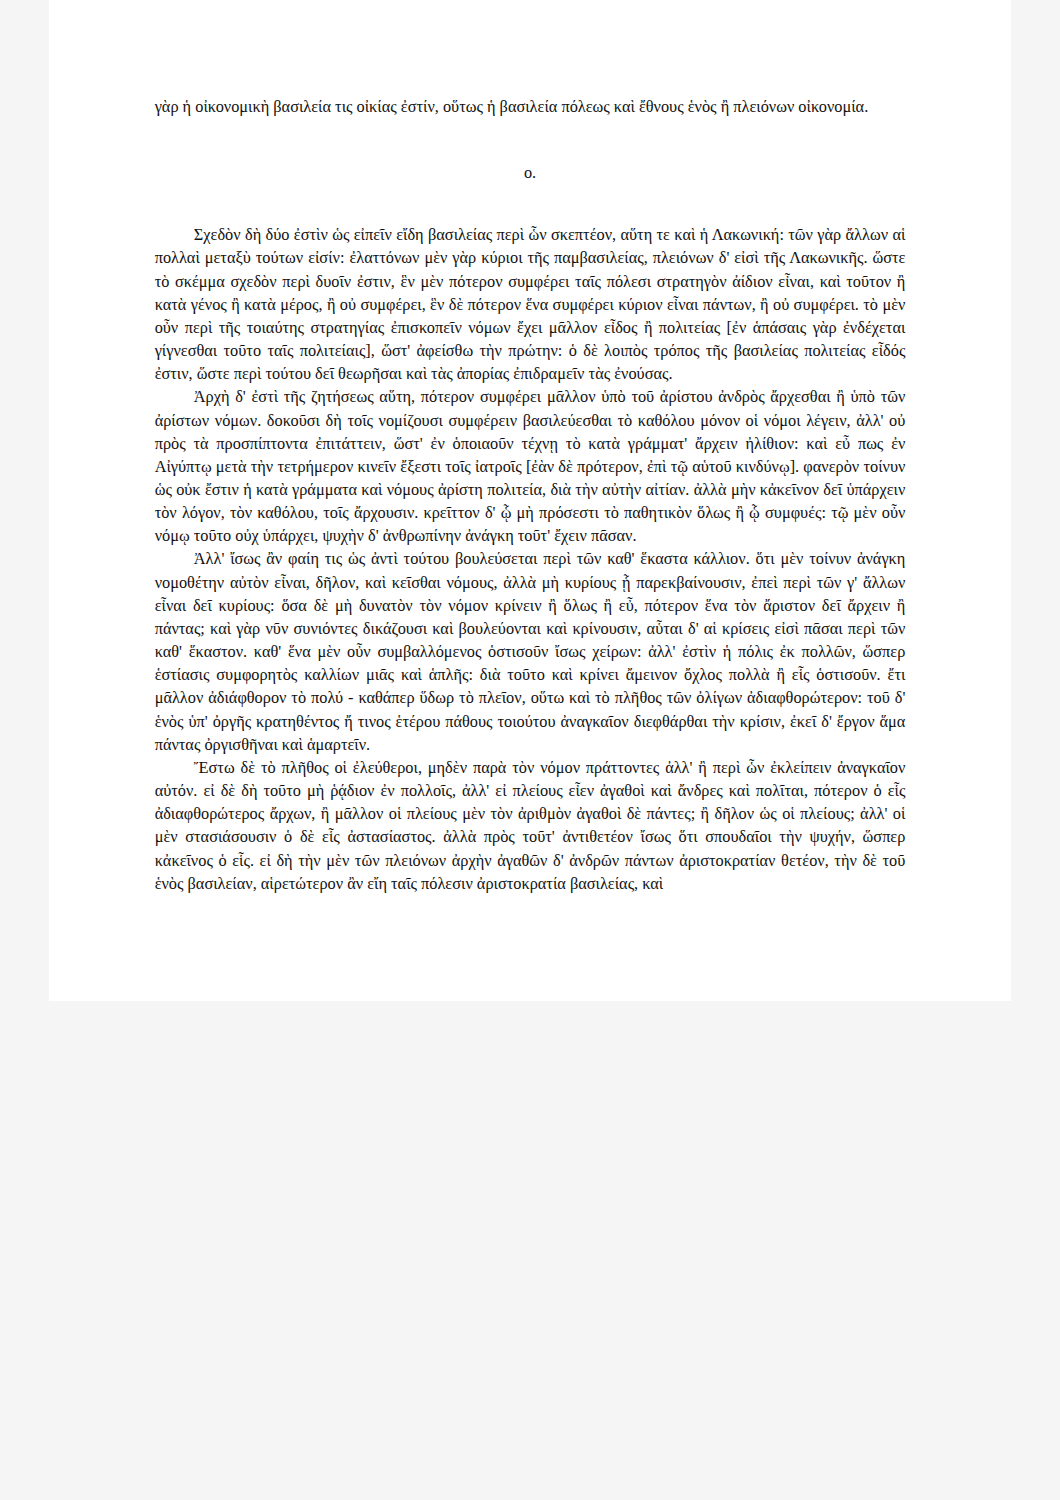γὰρ ἡ οἰκονομικὴ βασιλεία τις οἰκίας ἐστίν, οὕτως ἡ βασιλεία πόλεως καὶ ἔθνους ἑνὸς ἢ πλειόνων οἰκονομία.
ο.
Σχεδὸν δὴ δύο ἐστὶν ὡς εἰπεῖν εἴδη βασιλείας περὶ ὧν σκεπτέον, αὕτη τε καὶ ἡ Λακωνική: τῶν γὰρ ἄλλων αἱ πολλαὶ μεταξὺ τούτων εἰσίν: ἐλαττόνων μὲν γὰρ κύριοι τῆς παμβασιλείας, πλειόνων δ' εἰσὶ τῆς Λακωνικῆς. ὥστε τὸ σκέμμα σχεδὸν περὶ δυοῖν ἐστιν, ἓν μὲν πότερον συμφέρει ταῖς πόλεσι στρατηγὸν ἀίδιον εἶναι, καὶ τοῦτον ἢ κατὰ γένος ἢ κατὰ μέρος, ἢ οὐ συμφέρει, ἓν δὲ πότερον ἕνα συμφέρει κύριον εἶναι πάντων, ἢ οὐ συμφέρει. τὸ μὲν οὖν περὶ τῆς τοιαύτης στρατηγίας ἐπισκοπεῖν νόμων ἔχει μᾶλλον εἶδος ἢ πολιτείας [ἐν ἁπάσαις γὰρ ἐνδέχεται γίγνεσθαι τοῦτο ταῖς πολιτείαις], ὥστ' ἀφείσθω τὴν πρώτην: ὁ δὲ λοιπὸς τρόπος τῆς βασιλείας πολιτείας εἶδός ἐστιν, ὥστε περὶ τούτου δεῖ θεωρῆσαι καὶ τὰς ἀπορίας ἐπιδραμεῖν τὰς ἐνούσας.
Ἀρχὴ δ' ἐστὶ τῆς ζητήσεως αὕτη, πότερον συμφέρει μᾶλλον ὑπὸ τοῦ ἀρίστου ἀνδρὸς ἄρχεσθαι ἢ ὑπὸ τῶν ἀρίστων νόμων. δοκοῦσι δὴ τοῖς νομίζουσι συμφέρειν βασιλεύεσθαι τὸ καθόλου μόνον οἱ νόμοι λέγειν, ἀλλ' οὐ πρὸς τὰ προσπίπτοντα ἐπιτάττειν, ὥστ' ἐν ὁποιαοῦν τέχνῃ τὸ κατὰ γράμματ' ἄρχειν ἠλίθιον: καὶ εὖ πως ἐν Αἰγύπτῳ μετὰ τὴν τετρήμερον κινεῖν ἔξεστι τοῖς ἰατροῖς [ἐὰν δὲ πρότερον, ἐπὶ τῷ αὑτοῦ κινδύνῳ]. φανερὸν τοίνυν ὡς οὐκ ἔστιν ἡ κατὰ γράμματα καὶ νόμους ἀρίστη πολιτεία, διὰ τὴν αὐτὴν αἰτίαν. ἀλλὰ μὴν κἀκεῖνον δεῖ ὑπάρχειν τὸν λόγον, τὸν καθόλου, τοῖς ἄρχουσιν. κρεῖττον δ' ᾧ μὴ πρόσεστι τὸ παθητικὸν ὅλως ἢ ᾧ συμφυές: τῷ μὲν οὖν νόμῳ τοῦτο οὐχ ὑπάρχει, ψυχὴν δ' ἀνθρωπίνην ἀνάγκη τοῦτ' ἔχειν πᾶσαν.
Ἀλλ' ἴσως ἂν φαίη τις ὡς ἀντὶ τούτου βουλεύσεται περὶ τῶν καθ' ἕκαστα κάλλιον. ὅτι μὲν τοίνυν ἀνάγκη νομοθέτην αὐτὸν εἶναι, δῆλον, καὶ κεῖσθαι νόμους, ἀλλὰ μὴ κυρίους ᾗ παρεκβαίνουσιν, ἐπεὶ περὶ τῶν γ' ἄλλων εἶναι δεῖ κυρίους: ὅσα δὲ μὴ δυνατὸν τὸν νόμον κρίνειν ἢ ὅλως ἢ εὖ, πότερον ἕνα τὸν ἄριστον δεῖ ἄρχειν ἢ πάντας; καὶ γὰρ νῦν συνιόντες δικάζουσι καὶ βουλεύονται καὶ κρίνουσιν, αὗται δ' αἱ κρίσεις εἰσὶ πᾶσαι περὶ τῶν καθ' ἕκαστον. καθ' ἕνα μὲν οὖν συμβαλλόμενος ὁστισοῦν ἴσως χείρων: ἀλλ' ἐστὶν ἡ πόλις ἐκ πολλῶν, ὥσπερ ἑστίασις συμφορητὸς καλλίων μιᾶς καὶ ἁπλῆς: διὰ τοῦτο καὶ κρίνει ἄμεινον ὄχλος πολλὰ ἢ εἷς ὁστισοῦν. ἔτι μᾶλλον ἀδιάφθορον τὸ πολύ - καθάπερ ὕδωρ τὸ πλεῖον, οὕτω καὶ τὸ πλῆθος τῶν ὀλίγων ἀδιαφθορώτερον: τοῦ δ' ἑνὸς ὑπ' ὀργῆς κρατηθέντος ἤ τινος ἑτέρου πάθους τοιούτου ἀναγκαῖον διεφθάρθαι τὴν κρίσιν, ἐκεῖ δ' ἔργον ἅμα πάντας ὀργισθῆναι καὶ ἁμαρτεῖν.
Ἔστω δὲ τὸ πλῆθος οἱ ἐλεύθεροι, μηδὲν παρὰ τὸν νόμον πράττοντες ἀλλ' ἢ περὶ ὧν ἐκλείπειν ἀναγκαῖον αὐτόν. εἰ δὲ δὴ τοῦτο μὴ ῥᾴδιον ἐν πολλοῖς, ἀλλ' εἰ πλείους εἶεν ἀγαθοὶ καὶ ἄνδρες καὶ πολῖται, πότερον ὁ εἷς ἀδιαφθορώτερος ἄρχων, ἢ μᾶλλον οἱ πλείους μὲν τὸν ἀριθμὸν ἀγαθοὶ δὲ πάντες; ἢ δῆλον ὡς οἱ πλείους; ἀλλ' οἱ μὲν στασιάσουσιν ὁ δὲ εἷς ἀστασίαστος. ἀλλὰ πρὸς τοῦτ' ἀντιθετέον ἴσως ὅτι σπουδαῖοι τὴν ψυχήν, ὥσπερ κἀκεῖνος ὁ εἷς. εἰ δὴ τὴν μὲν τῶν πλειόνων ἀρχὴν ἀγαθῶν δ' ἀνδρῶν πάντων ἀριστοκρατίαν θετέον, τὴν δὲ τοῦ ἑνὸς βασιλείαν, αἱρετώτερον ἂν εἴη ταῖς πόλεσιν ἀριστοκρατία βασιλείας, καὶ